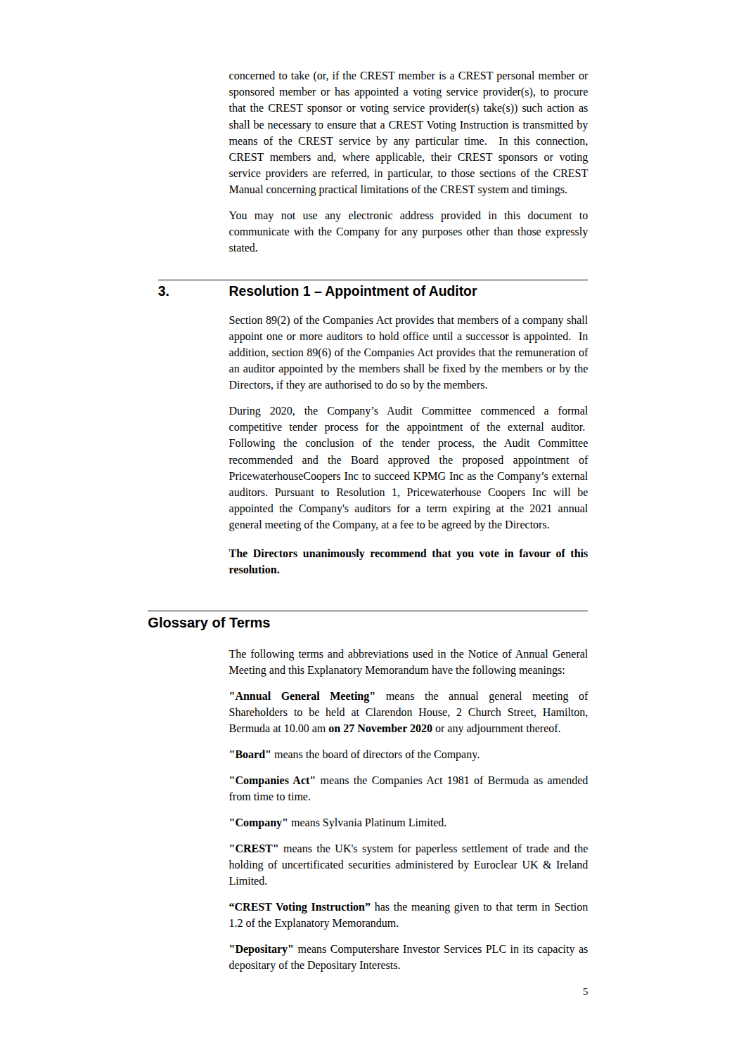concerned to take (or, if the CREST member is a CREST personal member or sponsored member or has appointed a voting service provider(s), to procure that the CREST sponsor or voting service provider(s) take(s)) such action as shall be necessary to ensure that a CREST Voting Instruction is transmitted by means of the CREST service by any particular time. In this connection, CREST members and, where applicable, their CREST sponsors or voting service providers are referred, in particular, to those sections of the CREST Manual concerning practical limitations of the CREST system and timings.
You may not use any electronic address provided in this document to communicate with the Company for any purposes other than those expressly stated.
3. Resolution 1 – Appointment of Auditor
Section 89(2) of the Companies Act provides that members of a company shall appoint one or more auditors to hold office until a successor is appointed. In addition, section 89(6) of the Companies Act provides that the remuneration of an auditor appointed by the members shall be fixed by the members or by the Directors, if they are authorised to do so by the members.
During 2020, the Company’s Audit Committee commenced a formal competitive tender process for the appointment of the external auditor. Following the conclusion of the tender process, the Audit Committee recommended and the Board approved the proposed appointment of PricewaterhouseCoopers Inc to succeed KPMG Inc as the Company’s external auditors. Pursuant to Resolution 1, Pricewaterhouse Coopers Inc will be appointed the Company's auditors for a term expiring at the 2021 annual general meeting of the Company, at a fee to be agreed by the Directors.
The Directors unanimously recommend that you vote in favour of this resolution.
Glossary of Terms
The following terms and abbreviations used in the Notice of Annual General Meeting and this Explanatory Memorandum have the following meanings:
"Annual General Meeting" means the annual general meeting of Shareholders to be held at Clarendon House, 2 Church Street, Hamilton, Bermuda at 10.00 am on 27 November 2020 or any adjournment thereof.
"Board" means the board of directors of the Company.
"Companies Act" means the Companies Act 1981 of Bermuda as amended from time to time.
"Company" means Sylvania Platinum Limited.
"CREST" means the UK's system for paperless settlement of trade and the holding of uncertificated securities administered by Euroclear UK & Ireland Limited.
“CREST Voting Instruction” has the meaning given to that term in Section 1.2 of the Explanatory Memorandum.
"Depositary" means Computershare Investor Services PLC in its capacity as depositary of the Depositary Interests.
5